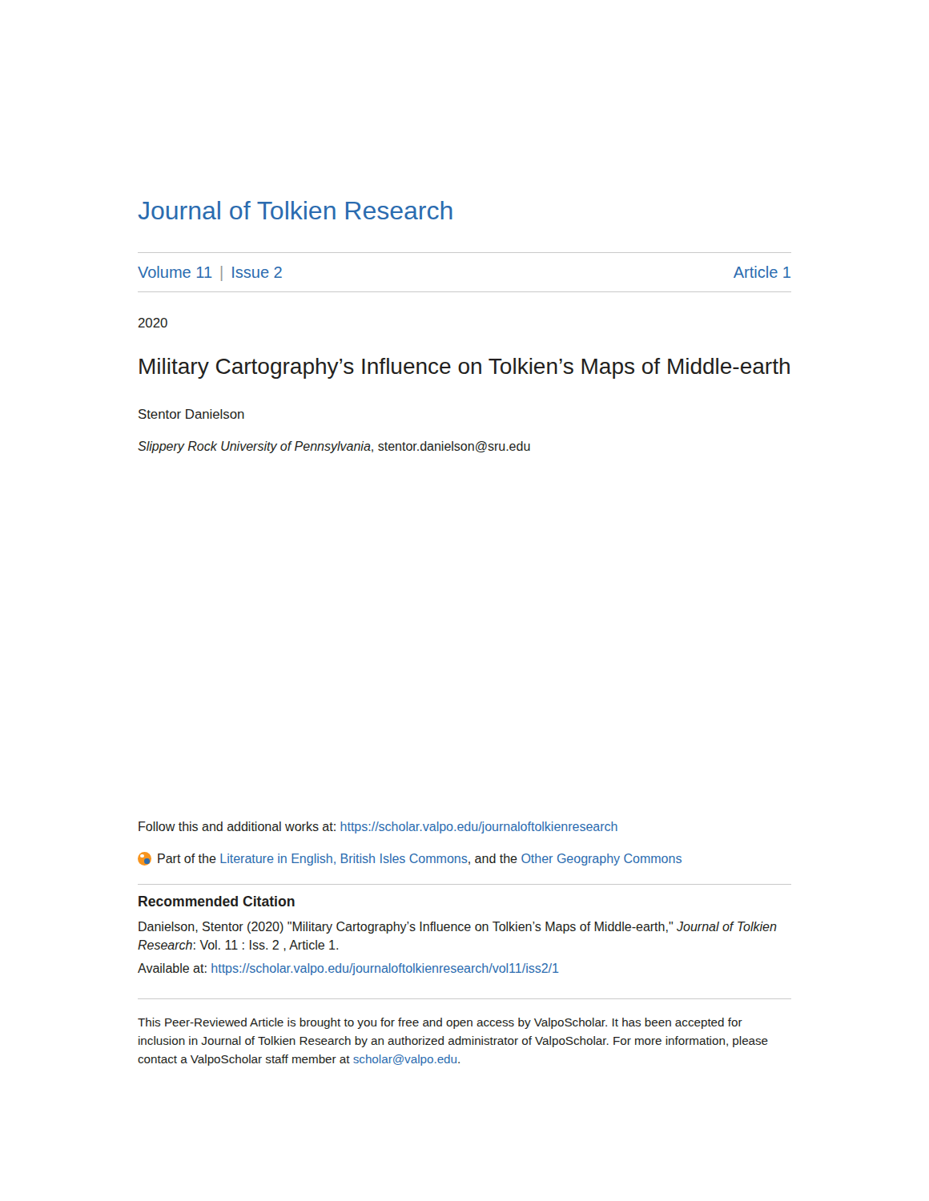Journal of Tolkien Research
Volume 11|Issue 2
Article 1
2020
Military Cartography’s Influence on Tolkien’s Maps of Middle-earth
Stentor Danielson
Slippery Rock University of Pennsylvania, stentor.danielson@sru.edu
Follow this and additional works at: https://scholar.valpo.edu/journaloftolkienresearch
Part of the Literature in English, British Isles Commons, and the Other Geography Commons
Recommended Citation
Danielson, Stentor (2020) "Military Cartography’s Influence on Tolkien’s Maps of Middle-earth," Journal of Tolkien Research: Vol. 11 : Iss. 2 , Article 1.
Available at: https://scholar.valpo.edu/journaloftolkienresearch/vol11/iss2/1
This Peer-Reviewed Article is brought to you for free and open access by ValpoScholar. It has been accepted for inclusion in Journal of Tolkien Research by an authorized administrator of ValpoScholar. For more information, please contact a ValpoScholar staff member at scholar@valpo.edu.